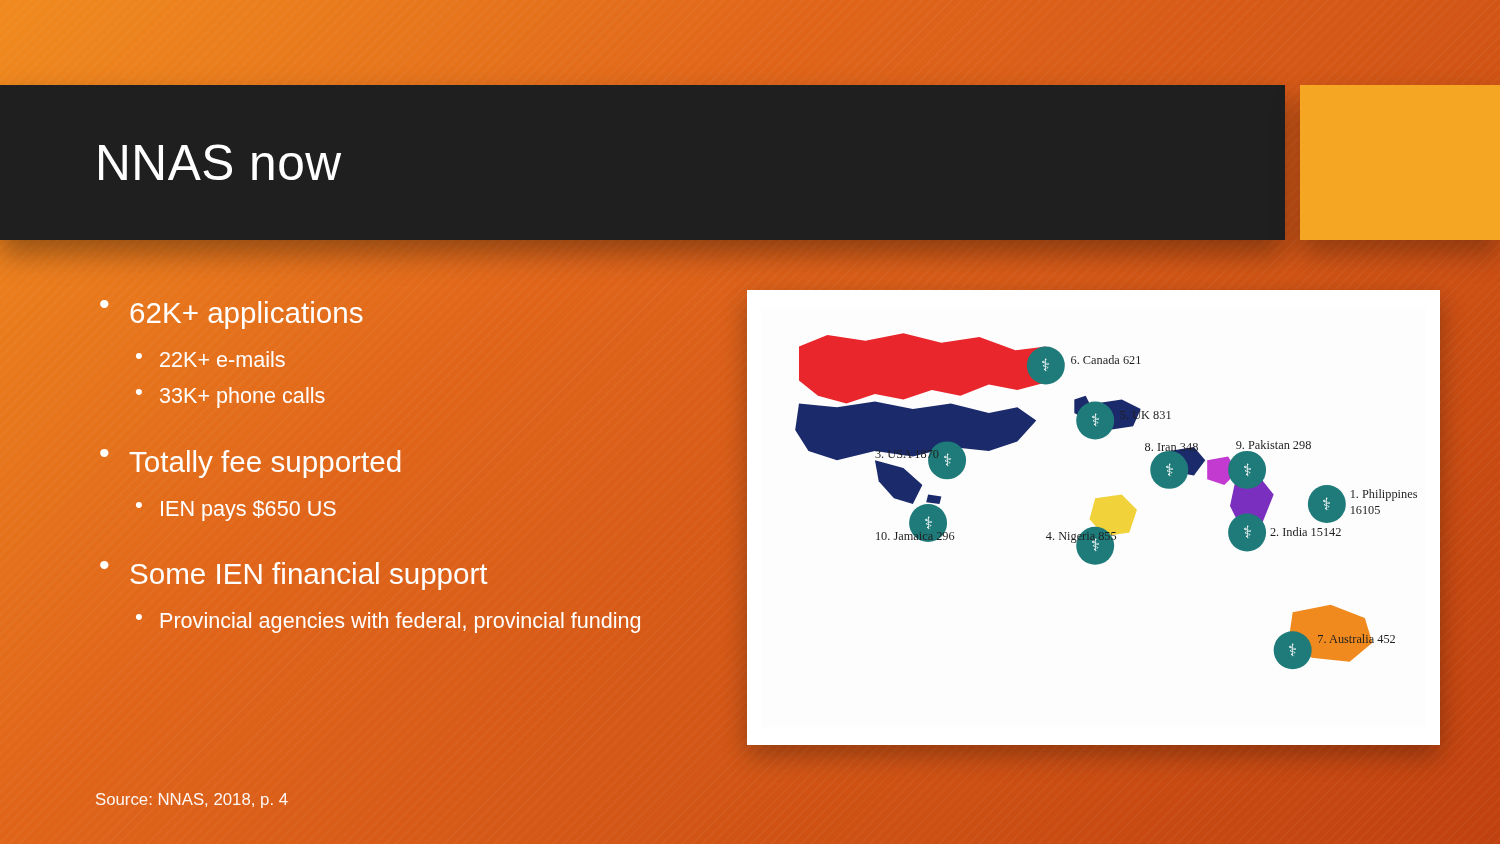NNAS now
62K+ applications
22K+ e-mails
33K+ phone calls
Totally fee supported
IEN pays $650 US
Some IEN financial support
Provincial agencies with federal, provincial funding
⚕ 6. Canada 621 ⚕ 5. UK 831 ⚕ 3. USA 1870 ⚕ 8. Iran 348 ⚕ 9. Pakistan 298 ⚕ 1. Philippines 16105 ⚕ 4. Nigeria 855 ⚕ 2. India 15142 ⚕ 10. Jamaica 296 ⚕ 7. Australia 452
Source: NNAS, 2018, p. 4